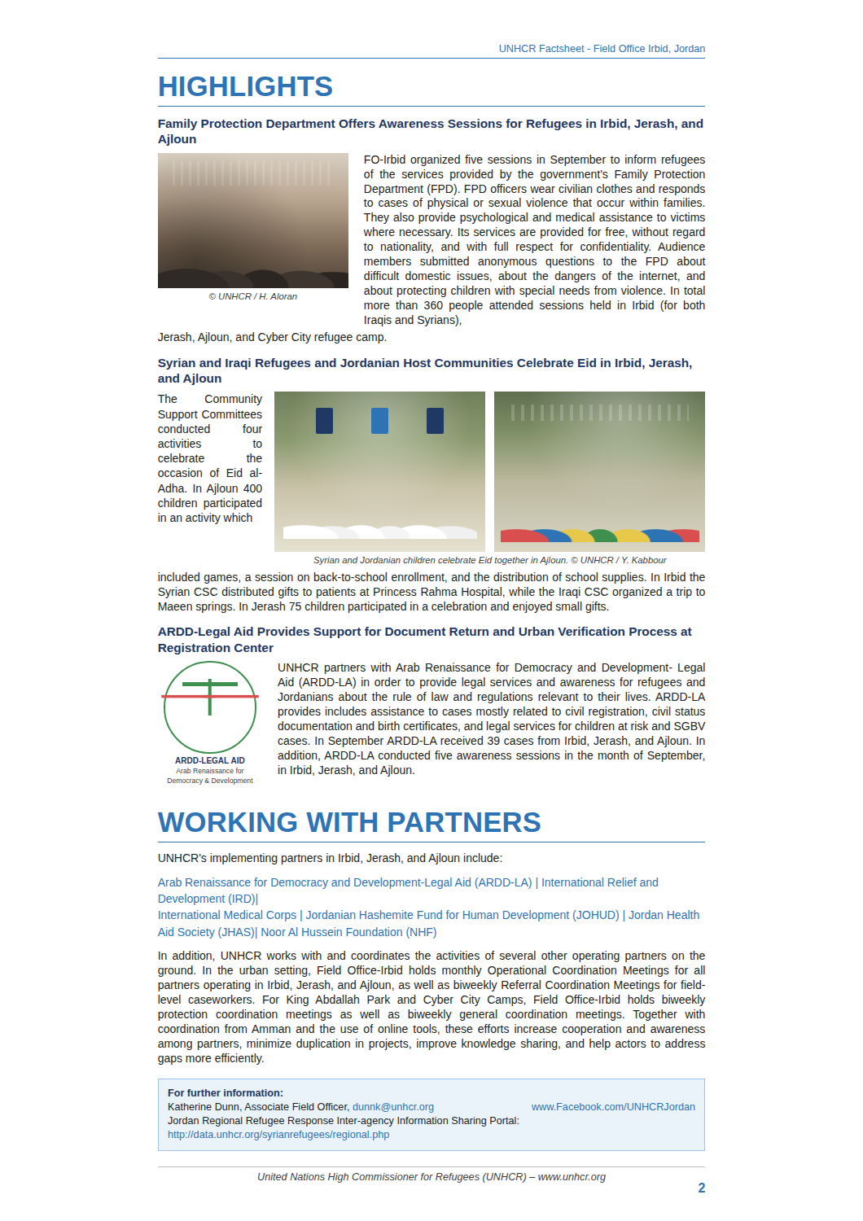UNHCR Factsheet - Field Office Irbid, Jordan
HIGHLIGHTS
Family Protection Department Offers Awareness Sessions for Refugees in Irbid, Jerash, and Ajloun
© UNHCR / H. Aloran
FO-Irbid organized five sessions in September to inform refugees of the services provided by the government's Family Protection Department (FPD). FPD officers wear civilian clothes and responds to cases of physical or sexual violence that occur within families. They also provide psychological and medical assistance to victims where necessary. Its services are provided for free, without regard to nationality, and with full respect for confidentiality. Audience members submitted anonymous questions to the FPD about difficult domestic issues, about the dangers of the internet, and about protecting children with special needs from violence. In total more than 360 people attended sessions held in Irbid (for both Iraqis and Syrians),
Jerash, Ajloun, and Cyber City refugee camp.
Syrian and Iraqi Refugees and Jordanian Host Communities Celebrate Eid in Irbid, Jerash, and Ajloun
The Community Support Committees conducted four activities to celebrate the occasion of Eid al-Adha. In Ajloun 400 children participated in an activity which
Syrian and Jordanian children celebrate Eid together in Ajloun. © UNHCR / Y. Kabbour
included games, a session on back-to-school enrollment, and the distribution of school supplies. In Irbid the Syrian CSC distributed gifts to patients at Princess Rahma Hospital, while the Iraqi CSC organized a trip to Maeen springs. In Jerash 75 children participated in a celebration and enjoyed small gifts.
ARDD-Legal Aid Provides Support for Document Return and Urban Verification Process at Registration Center
ARDD-LEGAL AID
Arab Renaissance for Democracy & Development
UNHCR partners with Arab Renaissance for Democracy and Development- Legal Aid (ARDD-LA) in order to provide legal services and awareness for refugees and Jordanians about the rule of law and regulations relevant to their lives. ARDD-LA provides includes assistance to cases mostly related to civil registration, civil status documentation and birth certificates, and legal services for children at risk and SGBV cases. In September ARDD-LA received 39 cases from Irbid, Jerash, and Ajloun. In addition, ARDD-LA conducted five awareness sessions in the month of September, in Irbid, Jerash, and Ajloun.
WORKING WITH PARTNERS
UNHCR's implementing partners in Irbid, Jerash, and Ajloun include:
Arab Renaissance for Democracy and Development-Legal Aid (ARDD-LA) | International Relief and Development (IRD)|
International Medical Corps | Jordanian Hashemite Fund for Human Development (JOHUD) | Jordan Health Aid Society (JHAS)| Noor Al Hussein Foundation (NHF)
In addition, UNHCR works with and coordinates the activities of several other operating partners on the ground. In the urban setting, Field Office-Irbid holds monthly Operational Coordination Meetings for all partners operating in Irbid, Jerash, and Ajloun, as well as biweekly Referral Coordination Meetings for field-level caseworkers. For King Abdallah Park and Cyber City Camps, Field Office-Irbid holds biweekly protection coordination meetings as well as biweekly general coordination meetings. Together with coordination from Amman and the use of online tools, these efforts increase cooperation and awareness among partners, minimize duplication in projects, improve knowledge sharing, and help actors to address gaps more efficiently.
For further information:
Katherine Dunn, Associate Field Officer, dunnk@unhcr.org
www.Facebook.com/UNHCRJordan
Jordan Regional Refugee Response Inter-agency Information Sharing Portal: http://data.unhcr.org/syrianrefugees/regional.php
United Nations High Commissioner for Refugees (UNHCR) – www.unhcr.org
2